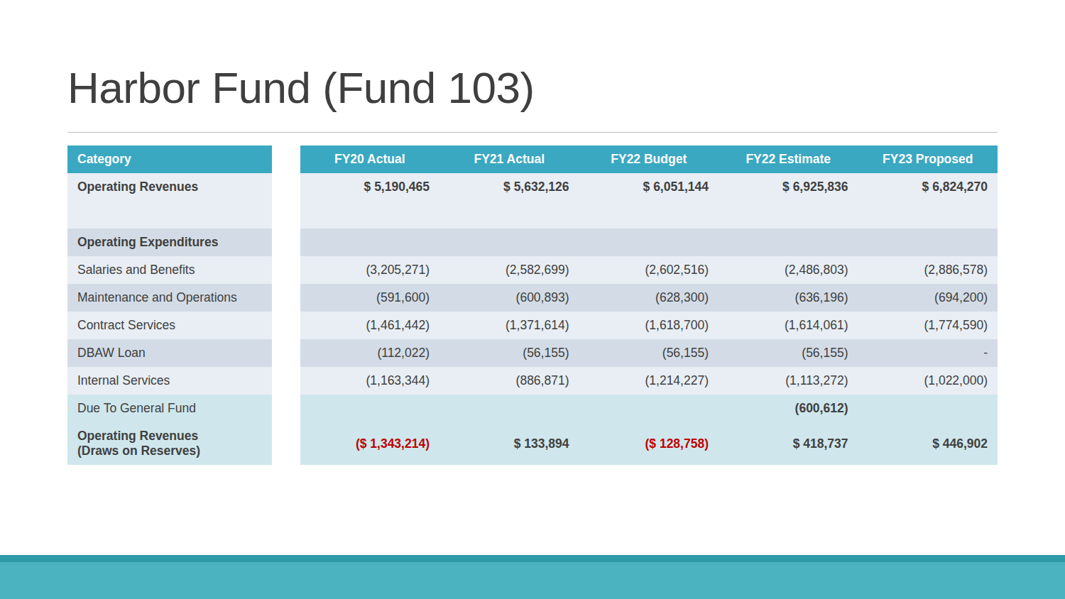Harbor Fund (Fund 103)
| Category | | FY20 Actual | FY21 Actual | FY22 Budget | FY22 Estimate | FY23 Proposed |
| --- | --- | --- | --- | --- | --- | --- |
| Operating Revenues | | $ 5,190,465 | $ 5,632,126 | $ 6,051,144 | $ 6,925,836 | $ 6,824,270 |
| Operating Expenditures | | | | | | |
| Salaries and Benefits | | (3,205,271) | (2,582,699) | (2,602,516) | (2,486,803) | (2,886,578) |
| Maintenance and Operations | | (591,600) | (600,893) | (628,300) | (636,196) | (694,200) |
| Contract Services | | (1,461,442) | (1,371,614) | (1,618,700) | (1,614,061) | (1,774,590) |
| DBAW Loan | | (112,022) | (56,155) | (56,155) | (56,155) | - |
| Internal Services | | (1,163,344) | (886,871) | (1,214,227) | (1,113,272) | (1,022,000) |
| Due To General Fund | | | | | (600,612) | |
| Operating Revenues (Draws on Reserves) | | ($ 1,343,214) | $ 133,894 | ($ 128,758) | $ 418,737 | $ 446,902 |